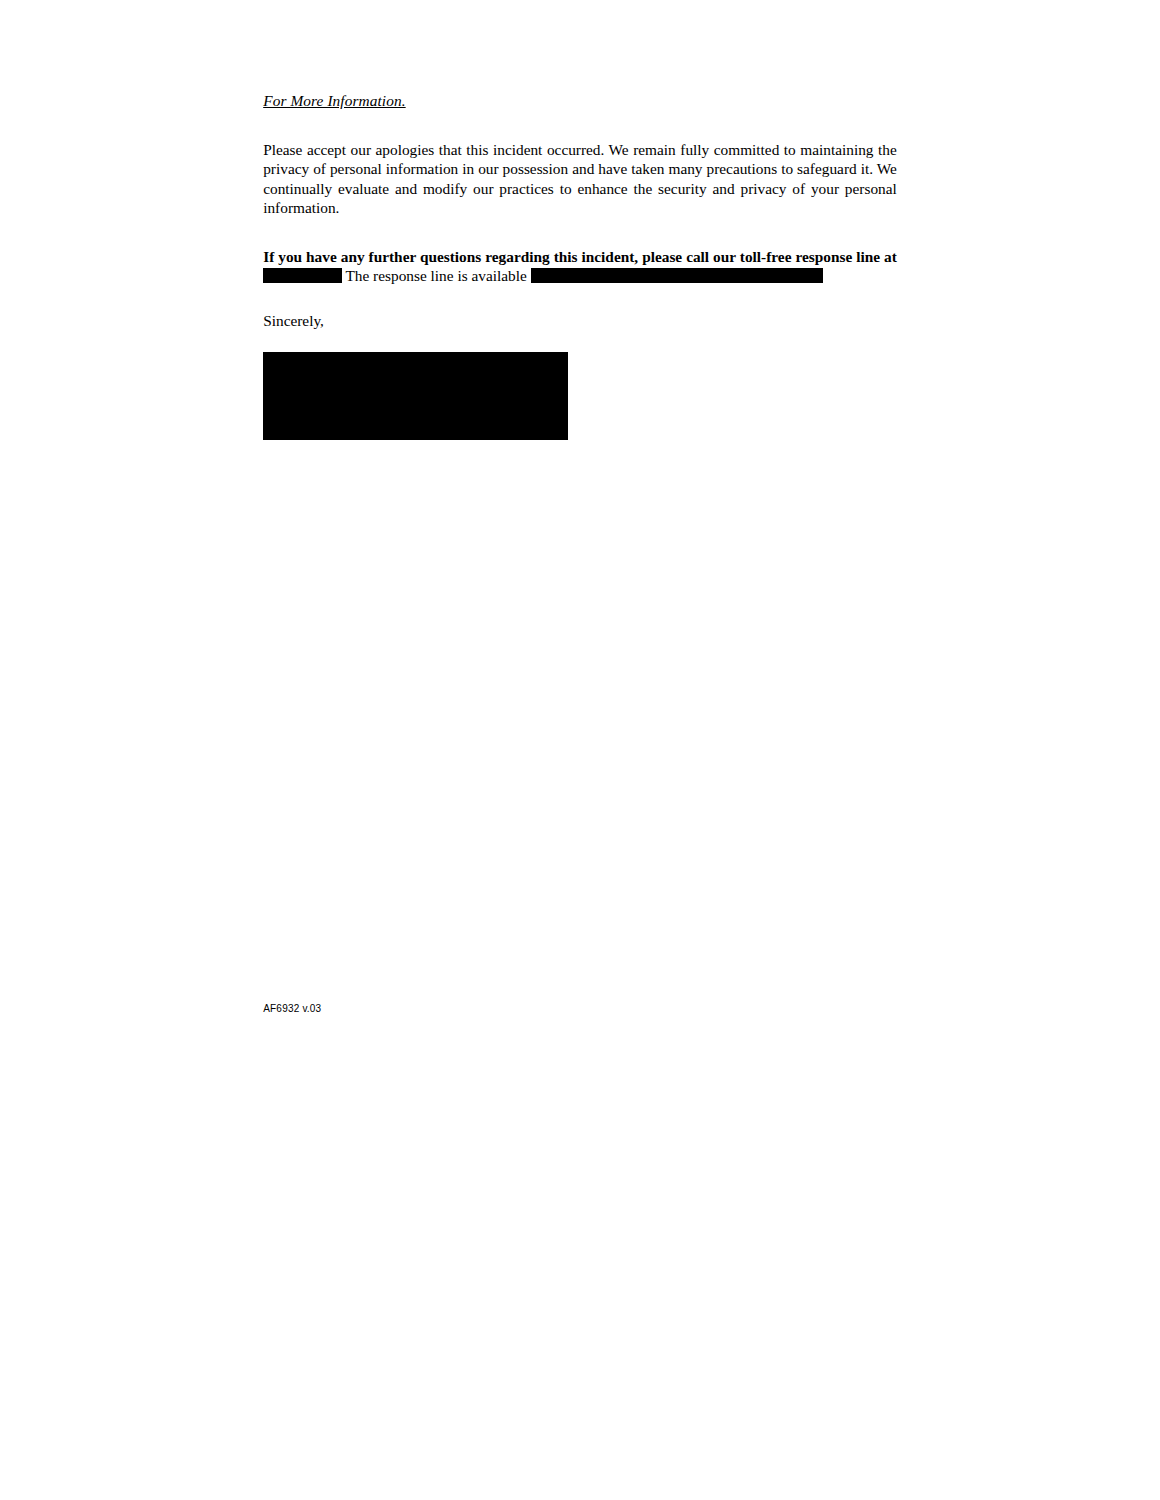For More Information.
Please accept our apologies that this incident occurred. We remain fully committed to maintaining the privacy of personal information in our possession and have taken many precautions to safeguard it. We continually evaluate and modify our practices to enhance the security and privacy of your personal information.
If you have any further questions regarding this incident, please call our toll-free response line at The response line is available
Sincerely,
AF6932 v.03